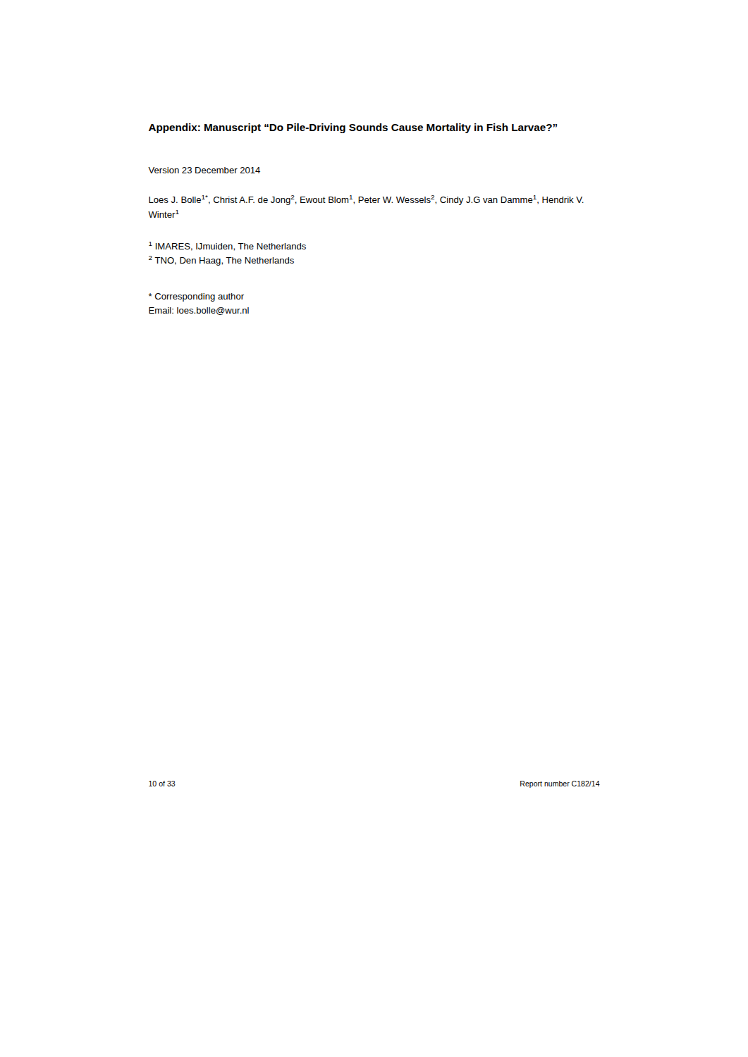Appendix: Manuscript “Do Pile-Driving Sounds Cause Mortality in Fish Larvae?”
Version 23 December 2014
Loes J. Bolle1*, Christ A.F. de Jong2, Ewout Blom1, Peter W. Wessels2, Cindy J.G van Damme1, Hendrik V. Winter1
1 IMARES, IJmuiden, The Netherlands
2 TNO, Den Haag, The Netherlands
* Corresponding author
Email: loes.bolle@wur.nl
10 of 33 Report number C182/14